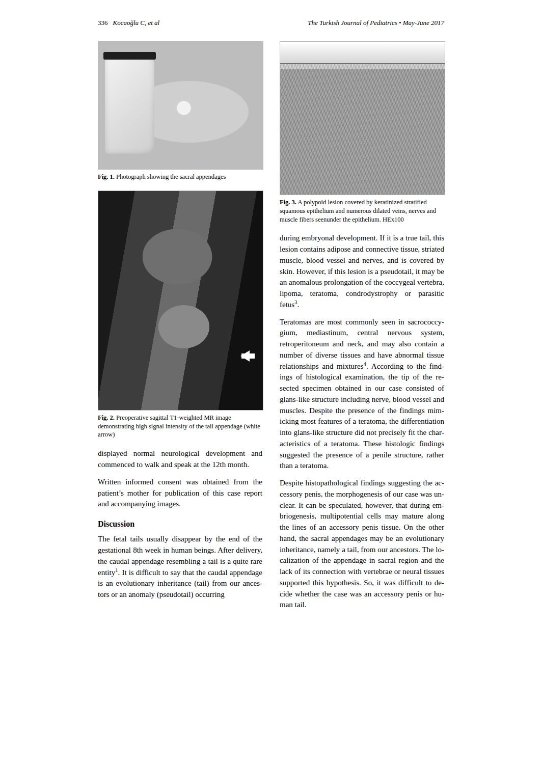336 Kocaoğlu C, et al
The Turkish Journal of Pediatrics • May-June 2017
Fig. 1. Photograph showing the sacral appendages
Fig. 2. Preoperative sagittal T1-weighted MR image demonstrating high signal intensity of the tail appendage (white arrow)
displayed normal neurological development and commenced to walk and speak at the 12th month.
Written informed consent was obtained from the patient’s mother for publication of this case report and accompanying images.
Discussion
The fetal tails usually disappear by the end of the gestational 8th week in human beings. After delivery, the caudal appendage resembling a tail is a quite rare entity1. It is difficult to say that the caudal appendage is an evolutionary inheritance (tail) from our ancestors or an anomaly (pseudotail) occurring
Fig. 3. A polypoid lesion covered by keratinized stratified squamous epithelium and numerous dilated veins, nerves and muscle fibers seenunder the epithelium. HEx100
during embryonal development. If it is a true tail, this lesion contains adipose and connective tissue, striated muscle, blood vessel and nerves, and is covered by skin. However, if this lesion is a pseudotail, it may be an anomalous prolongation of the coccygeal vertebra, lipoma, teratoma, condrodystrophy or parasitic fetus3.
Teratomas are most commonly seen in sacrococcygium, mediastinum, central nervous system, retroperitoneum and neck, and may also contain a number of diverse tissues and have abnormal tissue relationships and mixtures4. According to the findings of histological examination, the tip of the resected specimen obtained in our case consisted of glans-like structure including nerve, blood vessel and muscles. Despite the presence of the findings mimicking most features of a teratoma, the differentiation into glans-like structure did not precisely fit the characteristics of a teratoma. These histologic findings suggested the presence of a penile structure, rather than a teratoma.
Despite histopathological findings suggesting the accessory penis, the morphogenesis of our case was unclear. It can be speculated, however, that during embriogenesis, multipotential cells may mature along the lines of an accessory penis tissue. On the other hand, the sacral appendages may be an evolutionary inheritance, namely a tail, from our ancestors. The localization of the appendage in sacral region and the lack of its connection with vertebrae or neural tissues supported this hypothesis. So, it was difficult to decide whether the case was an accessory penis or human tail.